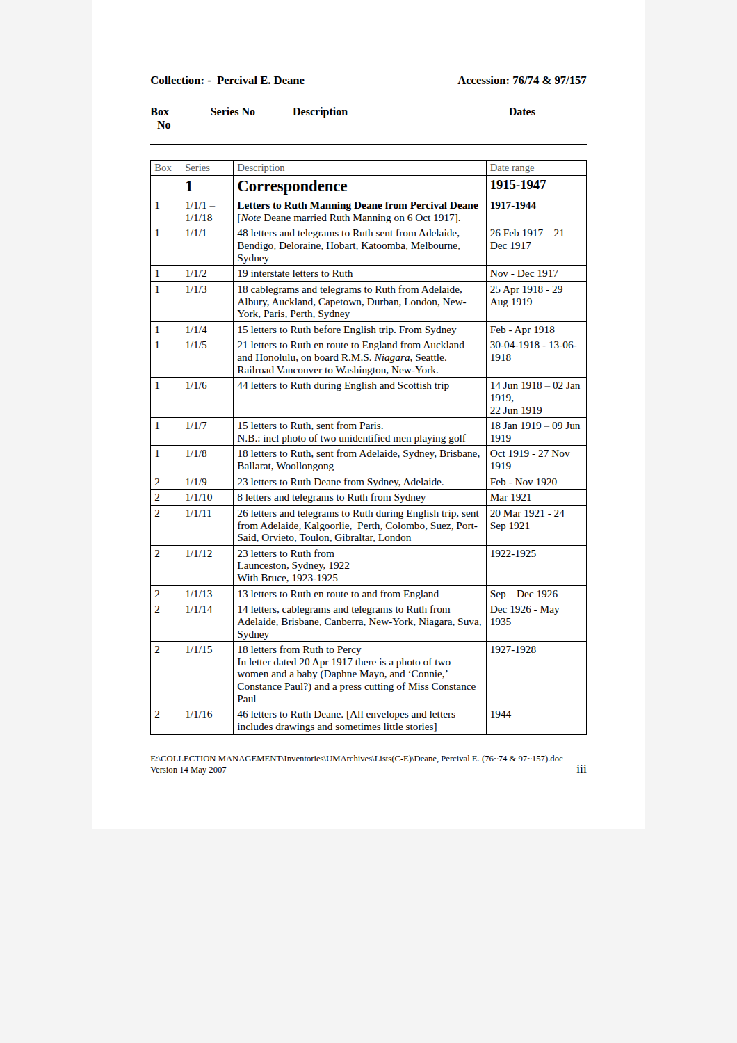Collection: - Percival E. Deane Accession: 76/74 & 97/157
Box Series No Description Dates
No
| Box | Series | Description | Date range |
| --- | --- | --- | --- |
| | 1 | Correspondence | 1915-1947 |
| 1 | 1/1/1 – 1/1/18 | Letters to Ruth Manning Deane from Percival Deane [ Note Deane married Ruth Manning on 6 Oct 1917]. | 1917-1944 |
| 1 | 1/1/1 | 48 letters and telegrams to Ruth sent from Adelaide, Bendigo, Deloraine, Hobart, Katoomba, Melbourne, Sydney | 26 Feb 1917 – 21 Dec 1917 |
| 1 | 1/1/2 | 19 interstate letters to Ruth | Nov - Dec 1917 |
| 1 | 1/1/3 | 18 cablegrams and telegrams to Ruth from Adelaide, Albury, Auckland, Capetown, Durban, London, New-York, Paris, Perth, Sydney | 25 Apr 1918 - 29 Aug 1919 |
| 1 | 1/1/4 | 15 letters to Ruth before English trip. From Sydney | Feb - Apr 1918 |
| 1 | 1/1/5 | 21 letters to Ruth en route to England from Auckland and Honolulu, on board R.M.S. Niagara , Seattle. Railroad Vancouver to Washington, New-York. | 30-04-1918 - 13-06-1918 |
| 1 | 1/1/6 | 44 letters to Ruth during English and Scottish trip | 14 Jun 1918 – 02 Jan 1919, 22 Jun 1919 |
| 1 | 1/1/7 | 15 letters to Ruth, sent from Paris. N.B.: incl photo of two unidentified men playing golf | 18 Jan 1919 – 09 Jun 1919 |
| 1 | 1/1/8 | 18 letters to Ruth, sent from Adelaide, Sydney, Brisbane, Ballarat, Woollongong | Oct 1919 - 27 Nov 1919 |
| 2 | 1/1/9 | 23 letters to Ruth Deane from Sydney, Adelaide. | Feb - Nov 1920 |
| 2 | 1/1/10 | 8 letters and telegrams to Ruth from Sydney | Mar 1921 |
| 2 | 1/1/11 | 26 letters and telegrams to Ruth during English trip, sent from Adelaide, Kalgoorlie, Perth, Colombo, Suez, Port-Said, Orvieto, Toulon, Gibraltar, London | 20 Mar 1921 - 24 Sep 1921 |
| 2 | 1/1/12 | 23 letters to Ruth from Launceston, Sydney, 1922 With Bruce, 1923-1925 | 1922-1925 |
| 2 | 1/1/13 | 13 letters to Ruth en route to and from England | Sep – Dec 1926 |
| 2 | 1/1/14 | 14 letters, cablegrams and telegrams to Ruth from Adelaide, Brisbane, Canberra, New-York, Niagara, Suva, Sydney | Dec 1926 - May 1935 |
| 2 | 1/1/15 | 18 letters from Ruth to Percy In letter dated 20 Apr 1917 there is a photo of two women and a baby (Daphne Mayo, and ‘Connie,’ Constance Paul?) and a press cutting of Miss Constance Paul | 1927-1928 |
| 2 | 1/1/16 | 46 letters to Ruth Deane. [All envelopes and letters includes drawings and sometimes little stories] | 1944 |
E:\COLLECTION MANAGEMENT\Inventories\UMArchives\Lists(C-E)\Deane, Percival E. (76~74 & 97~157).doc
Version 14 May 2007
iii